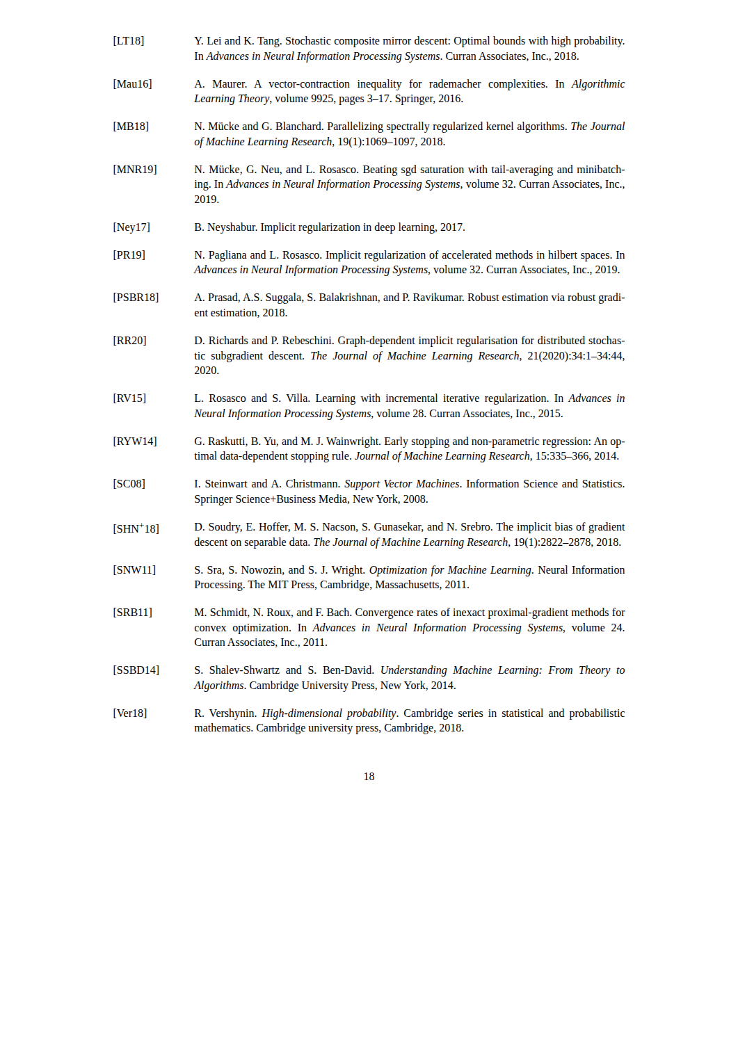[LT18]
Y. Lei and K. Tang. Stochastic composite mirror descent: Optimal bounds with high probability. In Advances in Neural Information Processing Systems. Curran Associates, Inc., 2018.
[Mau16]
A. Maurer. A vector-contraction inequality for rademacher complexities. In Algorithmic Learning Theory, volume 9925, pages 3–17. Springer, 2016.
[MB18]
N. Mücke and G. Blanchard. Parallelizing spectrally regularized kernel algorithms. The Journal of Machine Learning Research, 19(1):1069–1097, 2018.
[MNR19]
N. Mücke, G. Neu, and L. Rosasco. Beating sgd saturation with tail-averaging and minibatching. In Advances in Neural Information Processing Systems, volume 32. Curran Associates, Inc., 2019.
[Ney17]
B. Neyshabur. Implicit regularization in deep learning, 2017.
[PR19]
N. Pagliana and L. Rosasco. Implicit regularization of accelerated methods in hilbert spaces. In Advances in Neural Information Processing Systems, volume 32. Curran Associates, Inc., 2019.
[PSBR18]
A. Prasad, A.S. Suggala, S. Balakrishnan, and P. Ravikumar. Robust estimation via robust gradient estimation, 2018.
[RR20]
D. Richards and P. Rebeschini. Graph-dependent implicit regularisation for distributed stochastic subgradient descent. The Journal of Machine Learning Research, 21(2020):34:1–34:44, 2020.
[RV15]
L. Rosasco and S. Villa. Learning with incremental iterative regularization. In Advances in Neural Information Processing Systems, volume 28. Curran Associates, Inc., 2015.
[RYW14]
G. Raskutti, B. Yu, and M. J. Wainwright. Early stopping and non-parametric regression: An optimal data-dependent stopping rule. Journal of Machine Learning Research, 15:335–366, 2014.
[SC08]
I. Steinwart and A. Christmann. Support Vector Machines. Information Science and Statistics. Springer Science+Business Media, New York, 2008.
[SHN+18]
D. Soudry, E. Hoffer, M. S. Nacson, S. Gunasekar, and N. Srebro. The implicit bias of gradient descent on separable data. The Journal of Machine Learning Research, 19(1):2822–2878, 2018.
[SNW11]
S. Sra, S. Nowozin, and S. J. Wright. Optimization for Machine Learning. Neural Information Processing. The MIT Press, Cambridge, Massachusetts, 2011.
[SRB11]
M. Schmidt, N. Roux, and F. Bach. Convergence rates of inexact proximal-gradient methods for convex optimization. In Advances in Neural Information Processing Systems, volume 24. Curran Associates, Inc., 2011.
[SSBD14]
S. Shalev-Shwartz and S. Ben-David. Understanding Machine Learning: From Theory to Algorithms. Cambridge University Press, New York, 2014.
[Ver18]
R. Vershynin. High-dimensional probability. Cambridge series in statistical and probabilistic mathematics. Cambridge university press, Cambridge, 2018.
18